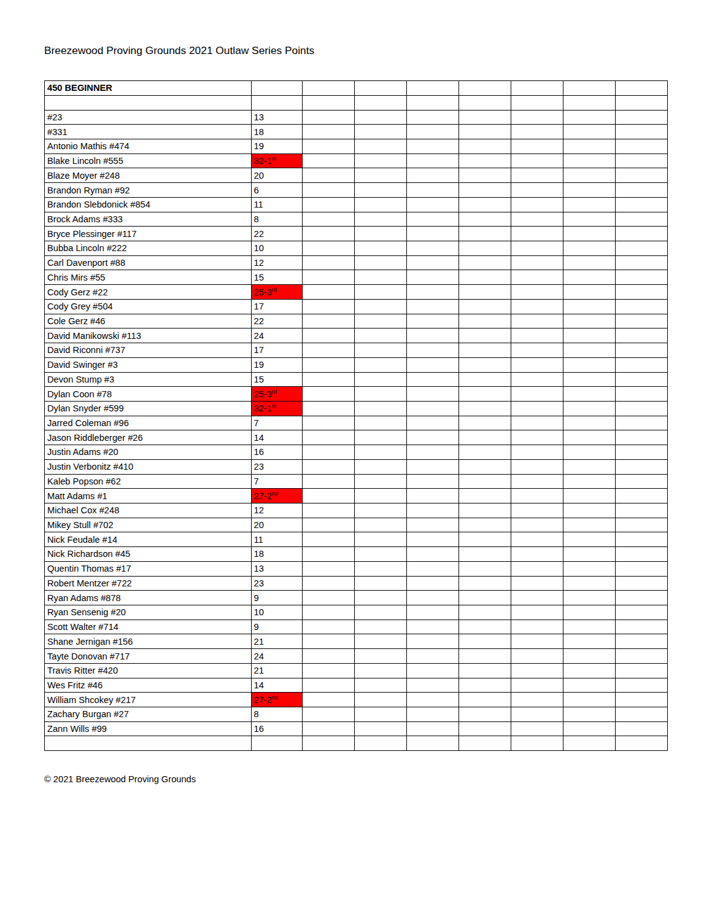Breezewood Proving Grounds 2021 Outlaw Series Points
| 450 BEGINNER | | | | | | | | |
| #23 | 13 | | | | | | | |
| #331 | 18 | | | | | | | |
| Antonio Mathis #474 | 19 | | | | | | | |
| Blake Lincoln #555 | 32-1 st | | | | | | | |
| Blaze Moyer #248 | 20 | | | | | | | |
| Brandon Ryman #92 | 6 | | | | | | | |
| Brandon Slebdonick #854 | 11 | | | | | | | |
| Brock Adams #333 | 8 | | | | | | | |
| Bryce Plessinger #117 | 22 | | | | | | | |
| Bubba Lincoln #222 | 10 | | | | | | | |
| Carl Davenport #88 | 12 | | | | | | | |
| Chris Mirs #55 | 15 | | | | | | | |
| Cody Gerz #22 | 25-3 rd | | | | | | | |
| Cody Grey #504 | 17 | | | | | | | |
| Cole Gerz #46 | 22 | | | | | | | |
| David Manikowski #113 | 24 | | | | | | | |
| David Riconni #737 | 17 | | | | | | | |
| David Swinger #3 | 19 | | | | | | | |
| Devon Stump #3 | 15 | | | | | | | |
| Dylan Coon #78 | 25-3 rd | | | | | | | |
| Dylan Snyder #599 | 32-1 st | | | | | | | |
| Jarred Coleman #96 | 7 | | | | | | | |
| Jason Riddleberger #26 | 14 | | | | | | | |
| Justin Adams #20 | 16 | | | | | | | |
| Justin Verbonitz #410 | 23 | | | | | | | |
| Kaleb Popson #62 | 7 | | | | | | | |
| Matt Adams #1 | 27-2 nd | | | | | | | |
| Michael Cox #248 | 12 | | | | | | | |
| Mikey Stull #702 | 20 | | | | | | | |
| Nick Feudale #14 | 11 | | | | | | | |
| Nick Richardson #45 | 18 | | | | | | | |
| Quentin Thomas #17 | 13 | | | | | | | |
| Robert Mentzer #722 | 23 | | | | | | | |
| Ryan Adams #878 | 9 | | | | | | | |
| Ryan Sensenig #20 | 10 | | | | | | | |
| Scott Walter #714 | 9 | | | | | | | |
| Shane Jernigan #156 | 21 | | | | | | | |
| Tayte Donovan #717 | 24 | | | | | | | |
| Travis Ritter #420 | 21 | | | | | | | |
| Wes Fritz #46 | 14 | | | | | | | |
| William Shcokey #217 | 27-2 nd | | | | | | | |
| Zachary Burgan #27 | 8 | | | | | | | |
| Zann Wills #99 | 16 | | | | | | | |
© 2021 Breezewood Proving Grounds